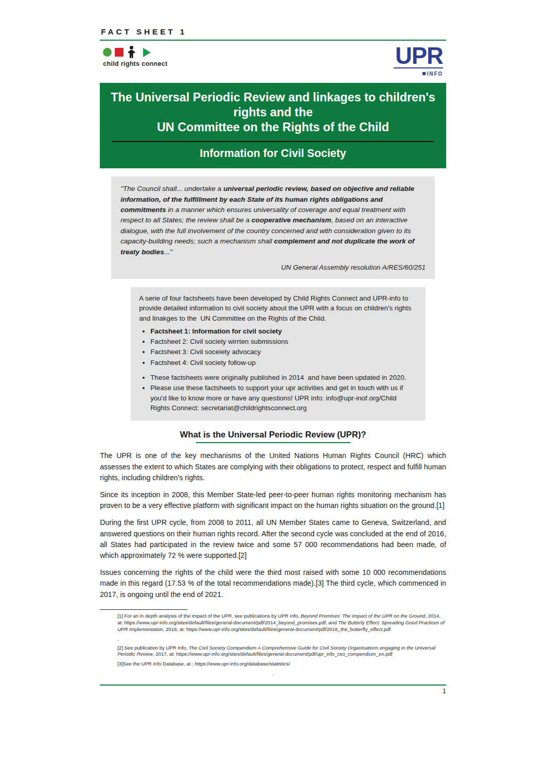FACT SHEET 1
child rights connect
UPR
INFO
The Universal Periodic Review and linkages to children's
rights and the
UN Committee on the Rights of the Child
Information for Civil Society
"The Council shall... undertake a universal periodic review, based on objective and reliable information, of the fulfillment by each State of its human rights obligations and commitments in a manner which ensures universality of coverage and equal treatment with respect to all States; the review shall be a cooperative mechanism, based on an interactive dialogue, with the full involvement of the country concerned and with consideration given to its capacity-building needs; such a mechanism shall complement and not duplicate the work of treaty bodies..."
UN General Assembly resolution A/RES/60/251
A serie of four factsheets have been developed by Child Rights Connect and UPR-info to provide detailed information to civil society about the UPR with a focus on children's rights and linakges to the UN Committee on the Rights of the Child.
Factsheet 1: Information for civil society
Factsheet 2: Civil society wirrten submissions
Factsheet 3: Civil soceiety advocacy
Factsheet 4: Civil society follow-up
These factsheets were originally published in 2014 and have been updated in 2020.
Please use these factsheets to support your upr activities and get in touch with us if you'd like to know more or have any questions! UPR info: info@upr-inof.org/Child Rights Connect: secretariat@childrightsconnect.org
What is the Universal Periodic Review (UPR)?
The UPR is one of the key mechanisms of the United Nations Human Rights Council (HRC) which assesses the extent to which States are complying with their obligations to protect, respect and fulfill human rights, including children's rights.
Since its inception in 2008, this Member State-led peer-to-peer human rights monitoring mechanism has proven to be a very effective platform with significant impact on the human rights situation on the ground.[1]
During the first UPR cycle, from 2008 to 2011, all UN Member States came to Geneva, Switzerland, and answered questions on their human rights record. After the second cycle was concluded at the end of 2016, all States had participated in the review twice and some 57 000 recommendations had been made, of which approximately 72 % were supported.[2]
Issues concerning the rights of the child were the third most raised with some 10 000 recommendations made in this regard (17.53 % of the total recommendations made).[3] The third cycle, which commenced in 2017, is ongoing until the end of 2021.
[1] For an in depth analysis of the impact of the UPR, see publications by UPR Info, Beyond Promises: The Impact of the UPR on the Ground, 2014, at: https://www.upr-info.org/sites/default/files/general-document/pdf/2014_beyond_promises.pdf, and The Butterly Effect: Spreading Good Practices of UPR Implementation, 2016, at: https://www.upr-info.org/sites/default/files/general-document/pdf/2016_the_butterfly_effect.pdf
.
[2] See publication by UPR Info, The Civil Society Compendium A Comprehensive Guide for Civil Society Organisations engaging in the Universal Periodic Review, 2017, at: https://www.upr-info.org/sites/default/files/general-document/pdf/upr_info_cso_compendium_en.pdf
[3]See the UPR Info Database, at : https://www.upr-info.org/database/statistics/
.
1